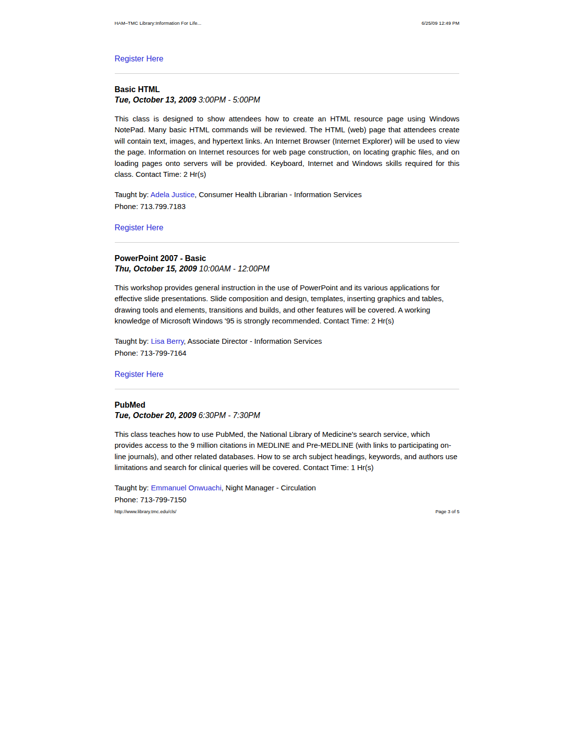HAM–TMC Library:Information For Life...
6/25/09 12:49 PM
Register Here
Basic HTML
Tue, October 13, 2009 3:00PM - 5:00PM
This class is designed to show attendees how to create an HTML resource page using Windows NotePad. Many basic HTML commands will be reviewed. The HTML (web) page that attendees create will contain text, images, and hypertext links. An Internet Browser (Internet Explorer) will be used to view the page. Information on Internet resources for web page construction, on locating graphic files, and on loading pages onto servers will be provided. Keyboard, Internet and Windows skills required for this class. Contact Time: 2 Hr(s)
Taught by: Adela Justice, Consumer Health Librarian - Information Services
Phone: 713.799.7183
Register Here
PowerPoint 2007 - Basic
Thu, October 15, 2009 10:00AM - 12:00PM
This workshop provides general instruction in the use of PowerPoint and its various applications for effective slide presentations. Slide composition and design, templates, inserting graphics and tables, drawing tools and elements, transitions and builds, and other features will be covered. A working knowledge of Microsoft Windows '95 is strongly recommended. Contact Time: 2 Hr(s)
Taught by: Lisa Berry, Associate Director - Information Services
Phone: 713-799-7164
Register Here
PubMed
Tue, October 20, 2009 6:30PM - 7:30PM
This class teaches how to use PubMed, the National Library of Medicine's search service, which provides access to the 9 million citations in MEDLINE and Pre-MEDLINE (with links to participating on-line journals), and other related databases. How to se arch subject headings, keywords, and authors use limitations and search for clinical queries will be covered. Contact Time: 1 Hr(s)
Taught by: Emmanuel Onwuachi, Night Manager - Circulation
Phone: 713-799-7150
http://www.library.tmc.edu/cls/
Page 3 of 5